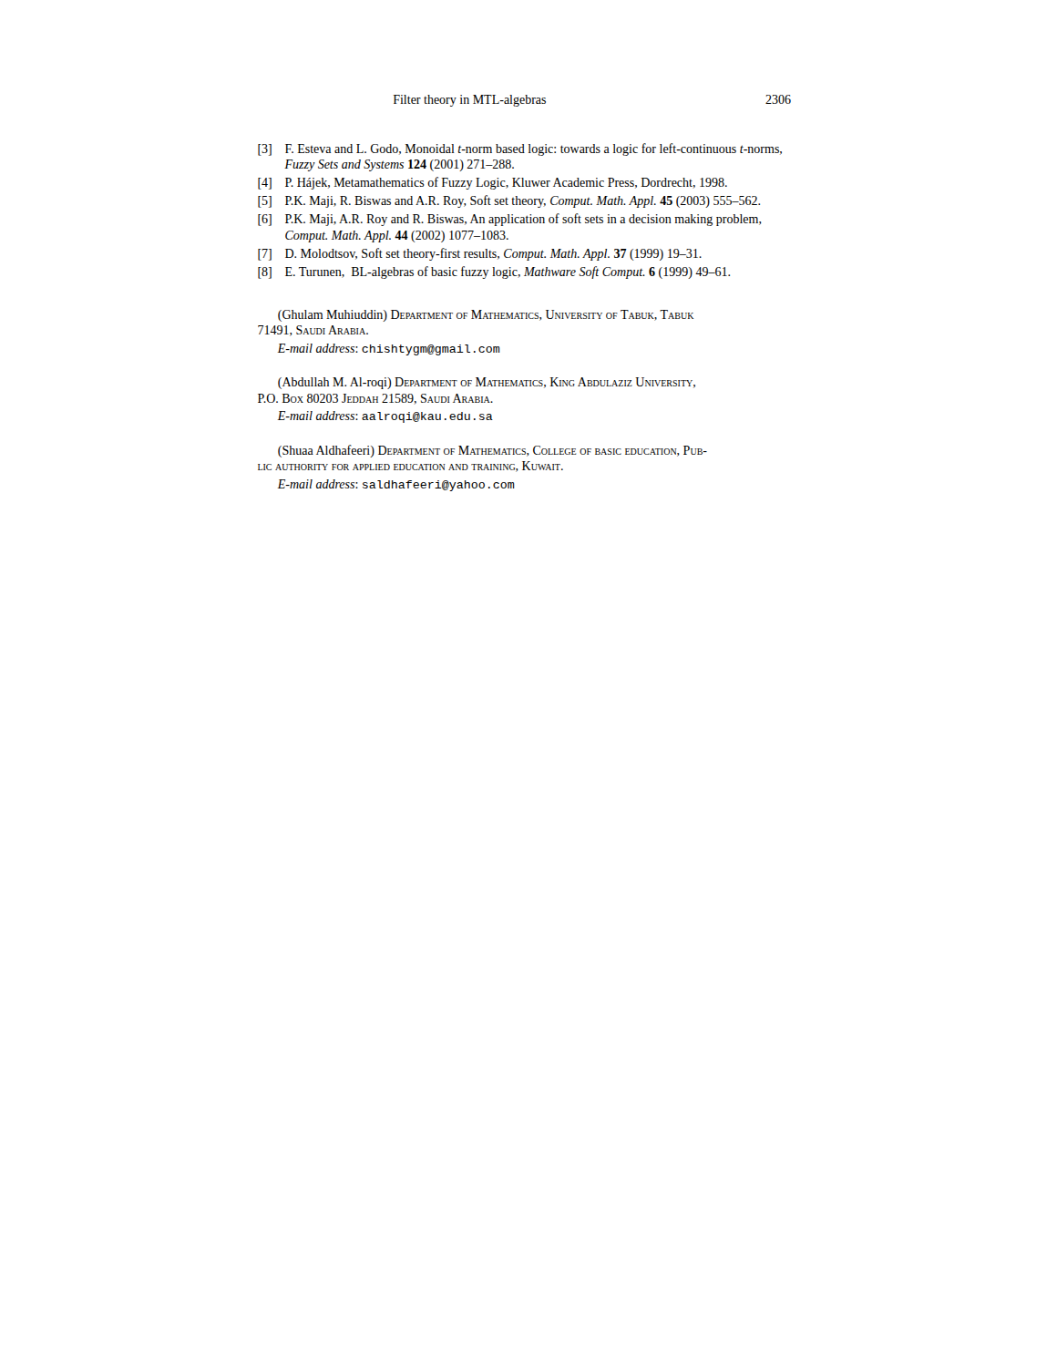Filter theory in MTL-algebras 2306
[3] F. Esteva and L. Godo, Monoidal t-norm based logic: towards a logic for left-continuous t-norms, Fuzzy Sets and Systems 124 (2001) 271–288.
[4] P. Hájek, Metamathematics of Fuzzy Logic, Kluwer Academic Press, Dordrecht, 1998.
[5] P.K. Maji, R. Biswas and A.R. Roy, Soft set theory, Comput. Math. Appl. 45 (2003) 555–562.
[6] P.K. Maji, A.R. Roy and R. Biswas, An application of soft sets in a decision making problem, Comput. Math. Appl. 44 (2002) 1077–1083.
[7] D. Molodtsov, Soft set theory-first results, Comput. Math. Appl. 37 (1999) 19–31.
[8] E. Turunen, BL-algebras of basic fuzzy logic, Mathware Soft Comput. 6 (1999) 49–61.
(Ghulam Muhiuddin) Department of Mathematics, University of Tabuk, Tabuk
71491, Saudi Arabia.
E-mail address: chishtygm@gmail.com
(Abdullah M. Al-roqi) Department of Mathematics, King Abdulaziz University,
P.O. Box 80203 Jeddah 21589, Saudi Arabia.
E-mail address: aalroqi@kau.edu.sa
(Shuaa Aldhafeeri) Department of Mathematics, College of basic education, Pub-
lic authority for applied education and training, Kuwait.
E-mail address: saldhafeeri@yahoo.com